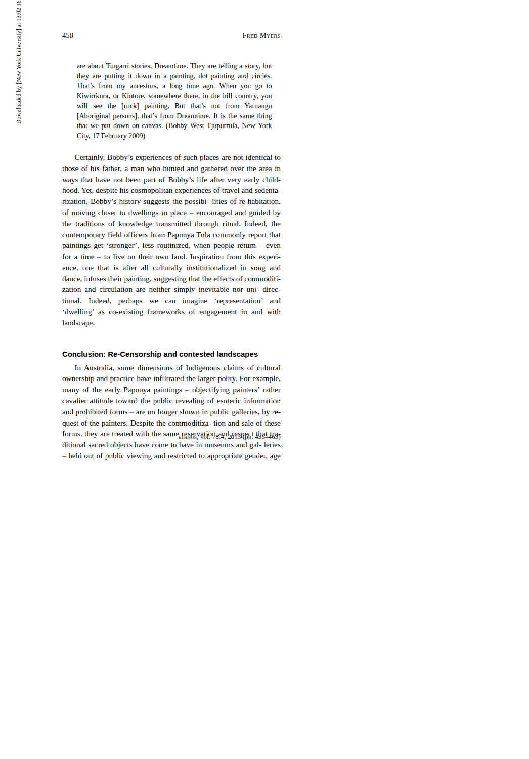Downloaded by [New York University] at 13:02 16 June 2015
458 Fred Myers
are about Tingarri stories, Dreamtime. They are telling a story, but they are putting it down in a painting, dot painting and circles. That’s from my ancestors, a long time ago. When you go to Kiwirrkura, or Kintore, somewhere there, in the hill country, you will see the [rock] painting. But that’s not from Yarnangu [Aboriginal persons], that’s from Dreamtime. It is the same thing that we put down on canvas. (Bobby West Tjupurrula, New York City, 17 February 2009)
Certainly, Bobby’s experiences of such places are not identical to those of his father, a man who hunted and gathered over the area in ways that have not been part of Bobby’s life after very early childhood. Yet, despite his cosmopolitan experiences of travel and sedentarization, Bobby’s history suggests the possibi- lities of re-habitation, of moving closer to dwellings in place – encouraged and guided by the traditions of knowledge transmitted through ritual. Indeed, the contemporary field officers from Papunya Tula commonly report that paintings get ‘stronger’, less routinized, when people return – even for a time – to live on their own land. Inspiration from this experience, one that is after all culturally institutionalized in song and dance, infuses their painting, suggesting that the effects of commoditization and circulation are neither simply inevitable nor uni- directional. Indeed, perhaps we can imagine ‘representation’ and ‘dwelling’ as co-existing frameworks of engagement in and with landscape.
Conclusion: Re-Censorship and contested landscapes
In Australia, some dimensions of Indigenous claims of cultural ownership and practice have infiltrated the larger polity. For example, many of the early Papunya paintings – objectifying painters’ rather cavalier attitude toward the public revealing of esoteric information and prohibited forms – are no longer shown in public galleries, by request of the painters. Despite the commoditiza- tion and sale of these forms, they are treated with the same reservation and respect that traditional sacred objects have come to have in museums and gal- leries – held out of public viewing and restricted to appropriate gender, age and initiatory criteria for access.
In this way, as the painters hoped – and even expected – Indigenous acrylic paintings do assert cultural authority. Indeed, this ‘censorship from below’ serves to establish the force of the Indigenous perception of the landscape. To put it differently, they insist on the recognition of some essential properties of the landscape. They assert, for example, that some categories of travelers cannot go to a place, cannot see it.
ethnos, vol. 78:4, 2013 (pp. 435–463)